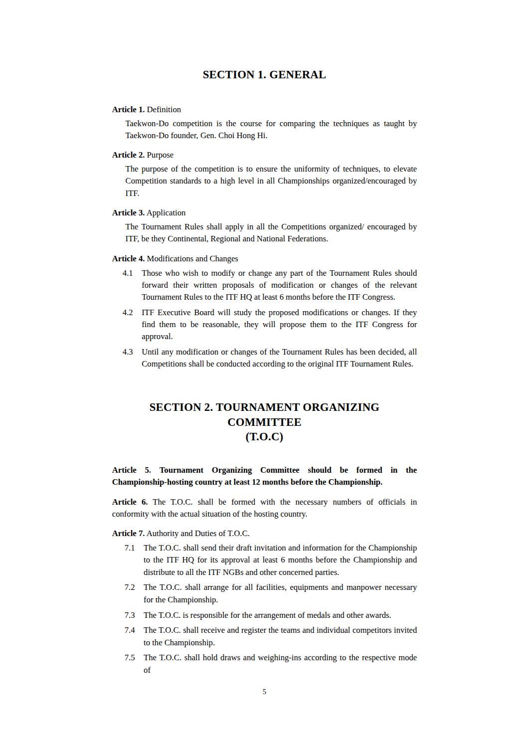SECTION 1. GENERAL
Article 1. Definition
Taekwon-Do competition is the course for comparing the techniques as taught by Taekwon-Do founder, Gen. Choi Hong Hi.
Article 2. Purpose
The purpose of the competition is to ensure the uniformity of techniques, to elevate Competition standards to a high level in all Championships organized/encouraged by ITF.
Article 3. Application
The Tournament Rules shall apply in all the Competitions organized/ encouraged by ITF, be they Continental, Regional and National Federations.
Article 4. Modifications and Changes
4.1 Those who wish to modify or change any part of the Tournament Rules should forward their written proposals of modification or changes of the relevant Tournament Rules to the ITF HQ at least 6 months before the ITF Congress.
4.2 ITF Executive Board will study the proposed modifications or changes. If they find them to be reasonable, they will propose them to the ITF Congress for approval.
4.3 Until any modification or changes of the Tournament Rules has been decided, all Competitions shall be conducted according to the original ITF Tournament Rules.
SECTION 2. TOURNAMENT ORGANIZING COMMITTEE
(T.O.C)
Article 5. Tournament Organizing Committee should be formed in the Championship-hosting country at least 12 months before the Championship.
Article 6. The T.O.C. shall be formed with the necessary numbers of officials in conformity with the actual situation of the hosting country.
Article 7. Authority and Duties of T.O.C.
7.1 The T.O.C. shall send their draft invitation and information for the Championship to the ITF HQ for its approval at least 6 months before the Championship and distribute to all the ITF NGBs and other concerned parties.
7.2 The T.O.C. shall arrange for all facilities, equipments and manpower necessary for the Championship.
7.3 The T.O.C. is responsible for the arrangement of medals and other awards.
7.4 The T.O.C. shall receive and register the teams and individual competitors invited to the Championship.
7.5 The T.O.C. shall hold draws and weighing-ins according to the respective mode of
5